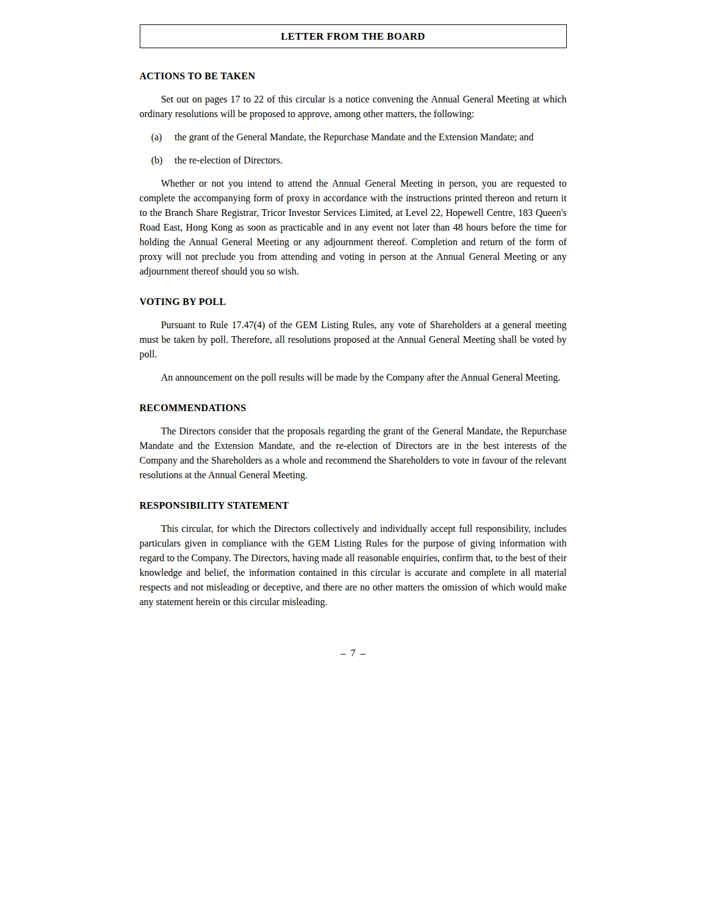LETTER FROM THE BOARD
ACTIONS TO BE TAKEN
Set out on pages 17 to 22 of this circular is a notice convening the Annual General Meeting at which ordinary resolutions will be proposed to approve, among other matters, the following:
(a) the grant of the General Mandate, the Repurchase Mandate and the Extension Mandate; and
(b) the re-election of Directors.
Whether or not you intend to attend the Annual General Meeting in person, you are requested to complete the accompanying form of proxy in accordance with the instructions printed thereon and return it to the Branch Share Registrar, Tricor Investor Services Limited, at Level 22, Hopewell Centre, 183 Queen's Road East, Hong Kong as soon as practicable and in any event not later than 48 hours before the time for holding the Annual General Meeting or any adjournment thereof. Completion and return of the form of proxy will not preclude you from attending and voting in person at the Annual General Meeting or any adjournment thereof should you so wish.
VOTING BY POLL
Pursuant to Rule 17.47(4) of the GEM Listing Rules, any vote of Shareholders at a general meeting must be taken by poll. Therefore, all resolutions proposed at the Annual General Meeting shall be voted by poll.
An announcement on the poll results will be made by the Company after the Annual General Meeting.
RECOMMENDATIONS
The Directors consider that the proposals regarding the grant of the General Mandate, the Repurchase Mandate and the Extension Mandate, and the re-election of Directors are in the best interests of the Company and the Shareholders as a whole and recommend the Shareholders to vote in favour of the relevant resolutions at the Annual General Meeting.
RESPONSIBILITY STATEMENT
This circular, for which the Directors collectively and individually accept full responsibility, includes particulars given in compliance with the GEM Listing Rules for the purpose of giving information with regard to the Company. The Directors, having made all reasonable enquiries, confirm that, to the best of their knowledge and belief, the information contained in this circular is accurate and complete in all material respects and not misleading or deceptive, and there are no other matters the omission of which would make any statement herein or this circular misleading.
– 7 –